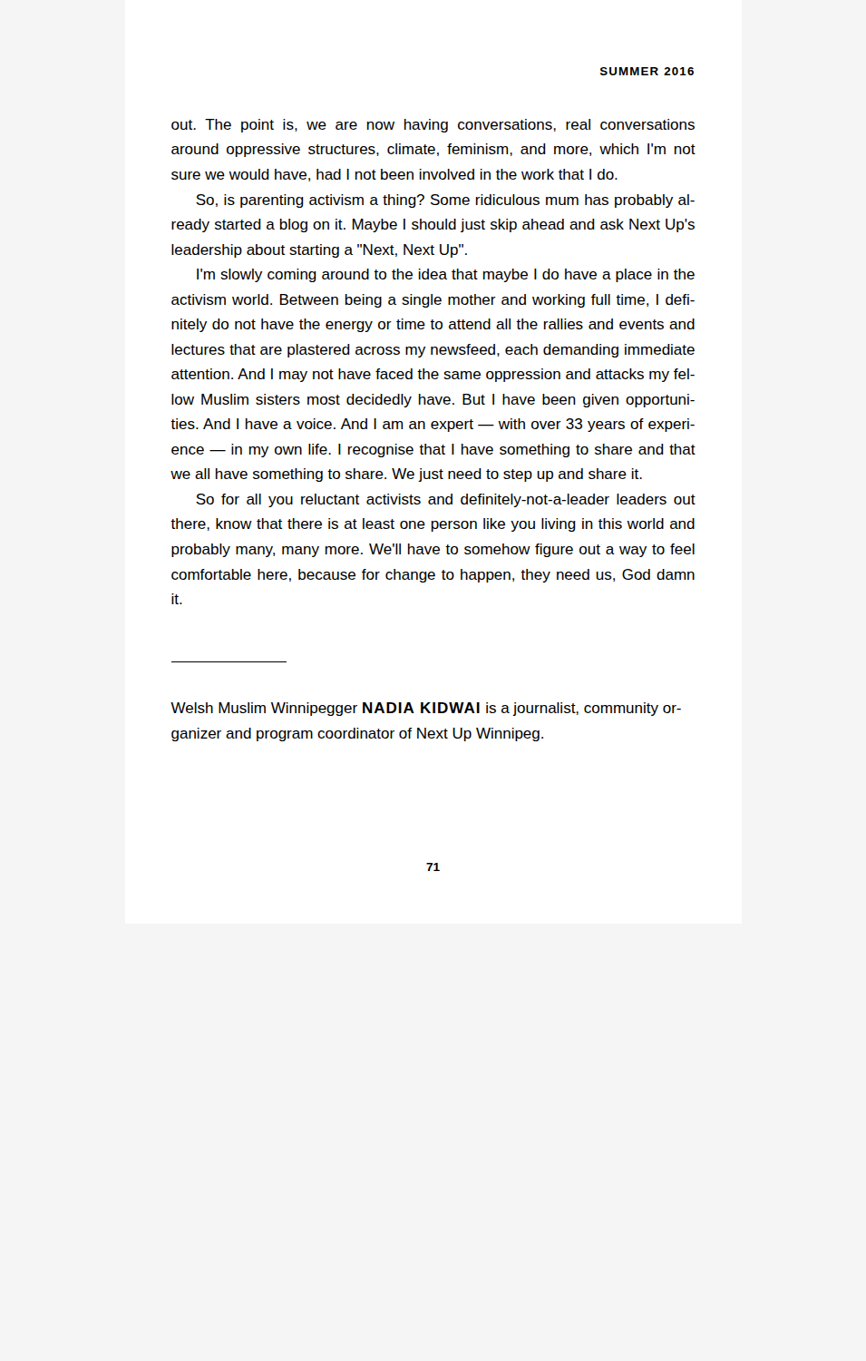SUMMER 2016
out. The point is, we are now having conversations, real conversations around oppressive structures, climate, feminism, and more, which I'm not sure we would have, had I not been involved in the work that I do.
So, is parenting activism a thing? Some ridiculous mum has probably already started a blog on it. Maybe I should just skip ahead and ask Next Up's leadership about starting a "Next, Next Up".
I'm slowly coming around to the idea that maybe I do have a place in the activism world. Between being a single mother and working full time, I definitely do not have the energy or time to attend all the rallies and events and lectures that are plastered across my newsfeed, each demanding immediate attention. And I may not have faced the same oppression and attacks my fellow Muslim sisters most decidedly have. But I have been given opportunities. And I have a voice. And I am an expert — with over 33 years of experience — in my own life. I recognise that I have something to share and that we all have something to share. We just need to step up and share it.
So for all you reluctant activists and definitely-not-a-leader leaders out there, know that there is at least one person like you living in this world and probably many, many more. We'll have to somehow figure out a way to feel comfortable here, because for change to happen, they need us, God damn it.
Welsh Muslim Winnipegger NADIA KIDWAI is a journalist, community organizer and program coordinator of Next Up Winnipeg.
71